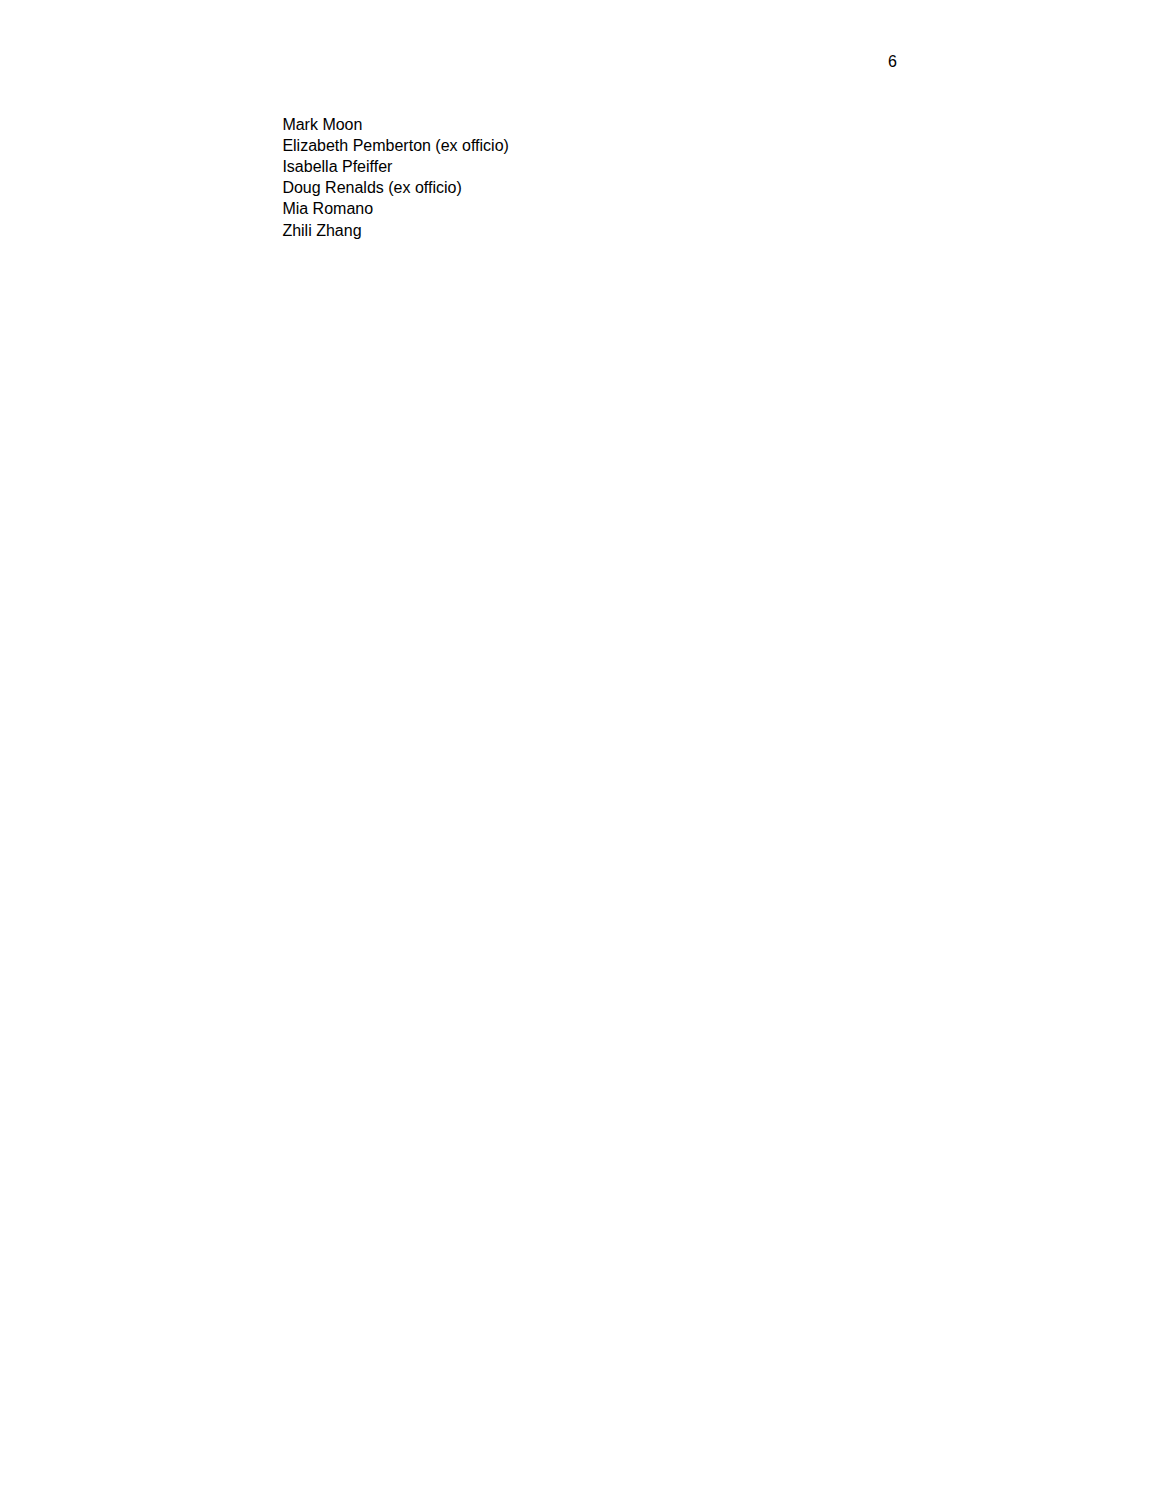6
Mark Moon
Elizabeth Pemberton (ex officio)
Isabella Pfeiffer
Doug Renalds (ex officio)
Mia Romano
Zhili Zhang